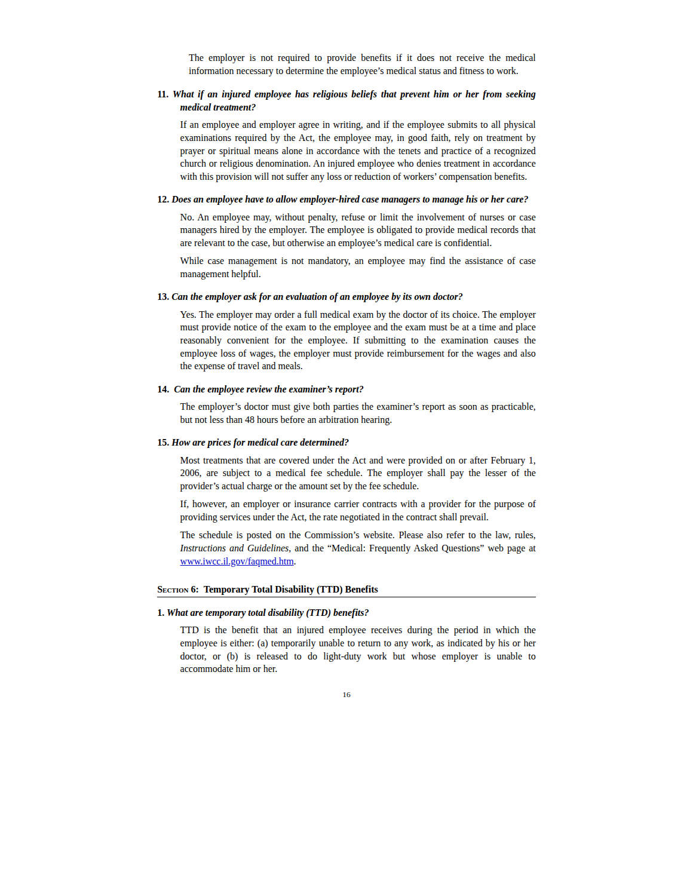The employer is not required to provide benefits if it does not receive the medical information necessary to determine the employee’s medical status and fitness to work.
11. What if an injured employee has religious beliefs that prevent him or her from seeking medical treatment?
If an employee and employer agree in writing, and if the employee submits to all physical examinations required by the Act, the employee may, in good faith, rely on treatment by prayer or spiritual means alone in accordance with the tenets and practice of a recognized church or religious denomination. An injured employee who denies treatment in accordance with this provision will not suffer any loss or reduction of workers’ compensation benefits.
12. Does an employee have to allow employer-hired case managers to manage his or her care?
No. An employee may, without penalty, refuse or limit the involvement of nurses or case managers hired by the employer. The employee is obligated to provide medical records that are relevant to the case, but otherwise an employee’s medical care is confidential.
While case management is not mandatory, an employee may find the assistance of case management helpful.
13. Can the employer ask for an evaluation of an employee by its own doctor?
Yes. The employer may order a full medical exam by the doctor of its choice. The employer must provide notice of the exam to the employee and the exam must be at a time and place reasonably convenient for the employee. If submitting to the examination causes the employee loss of wages, the employer must provide reimbursement for the wages and also the expense of travel and meals.
14. Can the employee review the examiner’s report?
The employer’s doctor must give both parties the examiner’s report as soon as practicable, but not less than 48 hours before an arbitration hearing.
15. How are prices for medical care determined?
Most treatments that are covered under the Act and were provided on or after February 1, 2006, are subject to a medical fee schedule. The employer shall pay the lesser of the provider’s actual charge or the amount set by the fee schedule.
If, however, an employer or insurance carrier contracts with a provider for the purpose of providing services under the Act, the rate negotiated in the contract shall prevail.
The schedule is posted on the Commission’s website. Please also refer to the law, rules, Instructions and Guidelines, and the “Medical: Frequently Asked Questions” web page at www.iwcc.il.gov/faqmed.htm.
Section 6: Temporary Total Disability (TTD) Benefits
1. What are temporary total disability (TTD) benefits?
TTD is the benefit that an injured employee receives during the period in which the employee is either: (a) temporarily unable to return to any work, as indicated by his or her doctor, or (b) is released to do light-duty work but whose employer is unable to accommodate him or her.
16